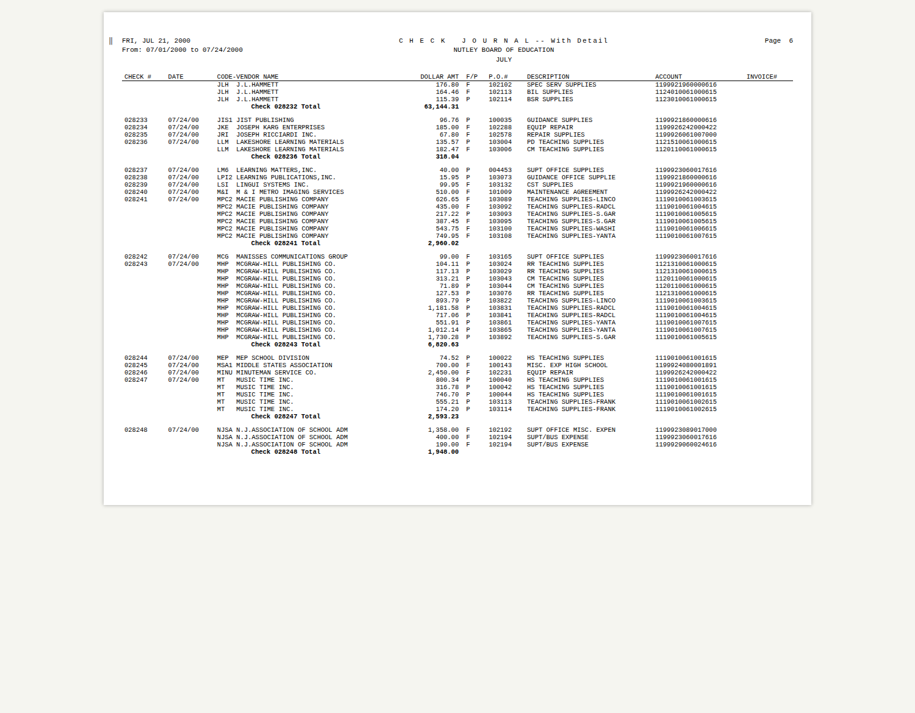‖
FRI, JUL 21, 2000
From: 07/01/2000 to 07/24/2000
C H E C K J O U R N A L -- With Detail
NUTLEY BOARD OF EDUCATION
JULY
Page 6
| CHECK # | DATE | CODE-VENDOR NAME | DOLLAR AMT | F/P | P.O.# | DESCRIPTION | ACCOUNT | INVOICE# |
| | | JLH J.L.HAMMETT | 176.80 | F | 102102 | SPEC SERV SUPPLIES | 1199921960000616 | |
| | | JLH J.L.HAMMETT | 164.46 | F | 102113 | BIL SUPPLIES | 1124010061000615 | |
| | | JLH J.L.HAMMETT | 115.39 | P | 102114 | BSR SUPPLIES | 1123010061000615 | |
| | | Check 028232 Total | 63,144.31 | | | | | |
| 028233 | 07/24/00 | JIS1 JIST PUBLISHING | 96.76 | P | 100035 | GUIDANCE SUPPLIES | 1199921860000616 | |
| 028234 | 07/24/00 | JKE JOSEPH KARG ENTERPRISES | 185.00 | F | 102288 | EQUIP REPAIR | 1199926242000422 | |
| 028235 | 07/24/00 | JRI JOSEPH RICCIARDI INC. | 67.80 | F | 102578 | REPAIR SUPPLIES | 1199926061007000 | |
| 028236 | 07/24/00 | LLM LAKESHORE LEARNING MATERIALS | 135.57 | P | 103004 | PD TEACHING SUPPLIES | 1121510061000615 | |
| | | LLM LAKESHORE LEARNING MATERIALS | 182.47 | F | 103006 | CM TEACHING SUPPLIES | 1120110061000615 | |
| | | Check 028236 Total | 318.04 | | | | | |
| 028237 | 07/24/00 | LM6 LEARNING MATTERS,INC. | 40.00 | P | 004453 | SUPT OFFICE SUPPLIES | 1199923060017616 | |
| 028238 | 07/24/00 | LPI2 LEARNING PUBLICATIONS,INC. | 15.95 | P | 103073 | GUIDANCE OFFICE SUPPLIE | 1199921860000616 | |
| 028239 | 07/24/00 | LSI LINGUI SYSTEMS INC. | 99.95 | F | 103132 | CST SUPPLIES | 1199921960000616 | |
| 028240 | 07/24/00 | M&I M & I METRO IMAGING SERVICES | 510.00 | F | 101009 | MAINTENANCE AGREEMENT | 1199926242000422 | |
| 028241 | 07/24/00 | MPC2 MACIE PUBLISHING COMPANY | 626.65 | F | 103089 | TEACHING SUPPLIES-LINCO | 1119010061003615 | |
| | | MPC2 MACIE PUBLISHING COMPANY | 435.00 | F | 103092 | TEACHING SUPPLIES-RADCL | 1119010061004615 | |
| | | MPC2 MACIE PUBLISHING COMPANY | 217.22 | P | 103093 | TEACHING SUPPLIES-S.GAR | 1119010061005615 | |
| | | MPC2 MACIE PUBLISHING COMPANY | 387.45 | F | 103095 | TEACHING SUPPLIES-S.GAR | 1119010061005615 | |
| | | MPC2 MACIE PUBLISHING COMPANY | 543.75 | F | 103100 | TEACHING SUPPLIES-WASHI | 1119010061006615 | |
| | | MPC2 MACIE PUBLISHING COMPANY | 749.95 | F | 103108 | TEACHING SUPPLIES-YANTA | 1119010061007615 | |
| | | Check 028241 Total | 2,960.02 | | | | | |
| 028242 | 07/24/00 | MCG MANISSES COMMUNICATIONS GROUP | 99.00 | F | 103165 | SUPT OFFICE SUPPLIES | 1199923060017616 | |
| 028243 | 07/24/00 | MHP MCGRAW-HILL PUBLISHING CO. | 104.11 | P | 103024 | RR TEACHING SUPPLIES | 1121310061000615 | |
| | | MHP MCGRAW-HILL PUBLISHING CO. | 117.13 | P | 103029 | RR TEACHING SUPPLIES | 1121310061000615 | |
| | | MHP MCGRAW-HILL PUBLISHING CO. | 313.21 | P | 103043 | CM TEACHING SUPPLIES | 1120110061000615 | |
| | | MHP MCGRAW-HILL PUBLISHING CO. | 71.89 | P | 103044 | CM TEACHING SUPPLIES | 1120110061000615 | |
| | | MHP MCGRAW-HILL PUBLISHING CO. | 127.53 | P | 103076 | RR TEACHING SUPPLIES | 1121310061000615 | |
| | | MHP MCGRAW-HILL PUBLISHING CO. | 893.79 | P | 103822 | TEACHING SUPPLIES-LINCO | 1119010061003615 | |
| | | MHP MCGRAW-HILL PUBLISHING CO. | 1,181.58 | P | 103831 | TEACHING SUPPLIES-RADCL | 1119010061004615 | |
| | | MHP MCGRAW-HILL PUBLISHING CO. | 717.06 | P | 103841 | TEACHING SUPPLIES-RADCL | 1119010061004615 | |
| | | MHP MCGRAW-HILL PUBLISHING CO. | 551.91 | P | 103861 | TEACHING SUPPLIES-YANTA | 1119010061007615 | |
| | | MHP MCGRAW-HILL PUBLISHING CO. | 1,012.14 | P | 103865 | TEACHING SUPPLIES-YANTA | 1119010061007615 | |
| | | MHP MCGRAW-HILL PUBLISHING CO. | 1,730.28 | P | 103892 | TEACHING SUPPLIES-S.GAR | 1119010061005615 | |
| | | Check 028243 Total | 6,820.63 | | | | | |
| 028244 | 07/24/00 | MEP MEP SCHOOL DIVISION | 74.52 | P | 100022 | HS TEACHING SUPPLIES | 1119010061001615 | |
| 028245 | 07/24/00 | MSA1 MIDDLE STATES ASSOCIATION | 700.00 | F | 100143 | MISC. EXP HIGH SCHOOL | 1199924080001891 | |
| 028246 | 07/24/00 | MINU MINUTEMAN SERVICE CO. | 2,450.00 | F | 102231 | EQUIP REPAIR | 1199926242000422 | |
| 028247 | 07/24/00 | MT MUSIC TIME INC. | 800.34 | P | 100040 | HS TEACHING SUPPLIES | 1119010061001615 | |
| | | MT MUSIC TIME INC. | 316.78 | P | 100042 | HS TEACHING SUPPLIES | 1119010061001615 | |
| | | MT MUSIC TIME INC. | 746.70 | P | 100044 | HS TEACHING SUPPLIES | 1119010061001615 | |
| | | MT MUSIC TIME INC. | 555.21 | P | 103113 | TEACHING SUPPLIES-FRANK | 1119010061002615 | |
| | | MT MUSIC TIME INC. | 174.20 | P | 103114 | TEACHING SUPPLIES-FRANK | 1119010061002615 | |
| | | Check 028247 Total | 2,593.23 | | | | | |
| 028248 | 07/24/00 | NJSA N.J.ASSOCIATION OF SCHOOL ADM | 1,358.00 | F | 102192 | SUPT OFFICE MISC. EXPEN | 1199923089017000 | |
| | | NJSA N.J.ASSOCIATION OF SCHOOL ADM | 400.00 | F | 102194 | SUPT/BUS EXPENSE | 1199923060017616 | |
| | | NJSA N.J.ASSOCIATION OF SCHOOL ADM | 190.00 | F | 102194 | SUPT/BUS EXPENSE | 1199929060024616 | |
| | | Check 028248 Total | 1,948.00 | | | | | |